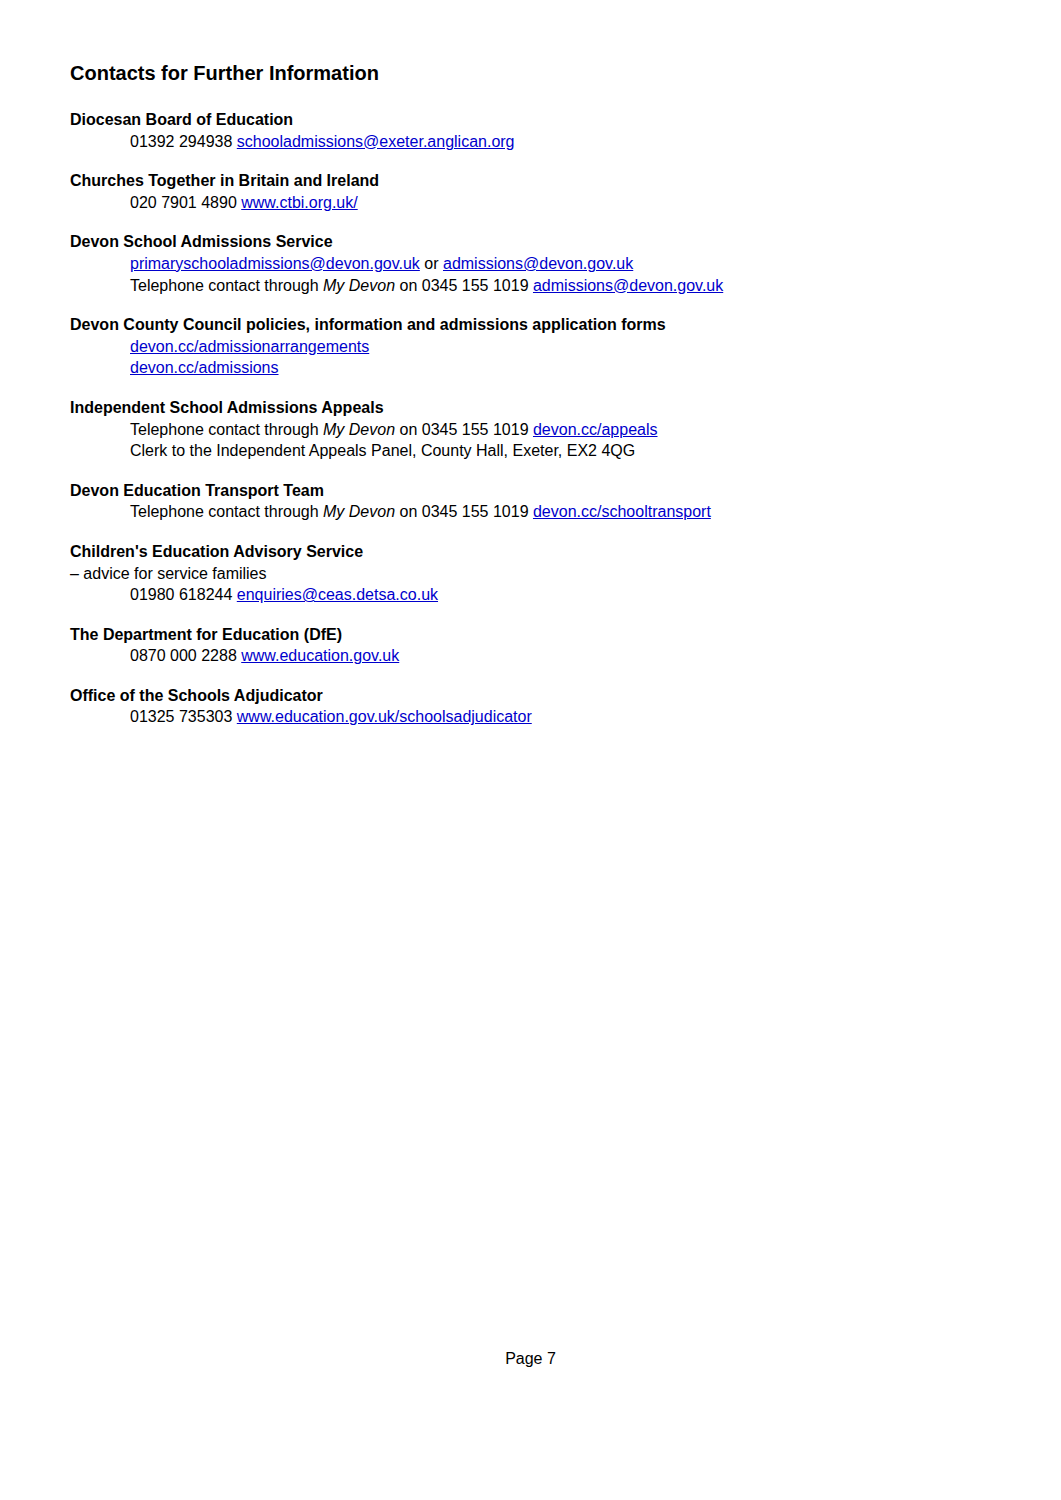Contacts for Further Information
Diocesan Board of Education
01392 294938 schooladmissions@exeter.anglican.org
Churches Together in Britain and Ireland
020 7901 4890 www.ctbi.org.uk/
Devon School Admissions Service
primaryschooladmissions@devon.gov.uk or admissions@devon.gov.uk
Telephone contact through My Devon on 0345 155 1019 admissions@devon.gov.uk
Devon County Council policies, information and admissions application forms
devon.cc/admissionarrangements
devon.cc/admissions
Independent School Admissions Appeals
Telephone contact through My Devon on 0345 155 1019 devon.cc/appeals
Clerk to the Independent Appeals Panel, County Hall, Exeter, EX2 4QG
Devon Education Transport Team
Telephone contact through My Devon on 0345 155 1019 devon.cc/schooltransport
Children's Education Advisory Service
– advice for service families
01980 618244 enquiries@ceas.detsa.co.uk
The Department for Education (DfE)
0870 000 2288 www.education.gov.uk
Office of the Schools Adjudicator
01325 735303 www.education.gov.uk/schoolsadjudicator
Page 7